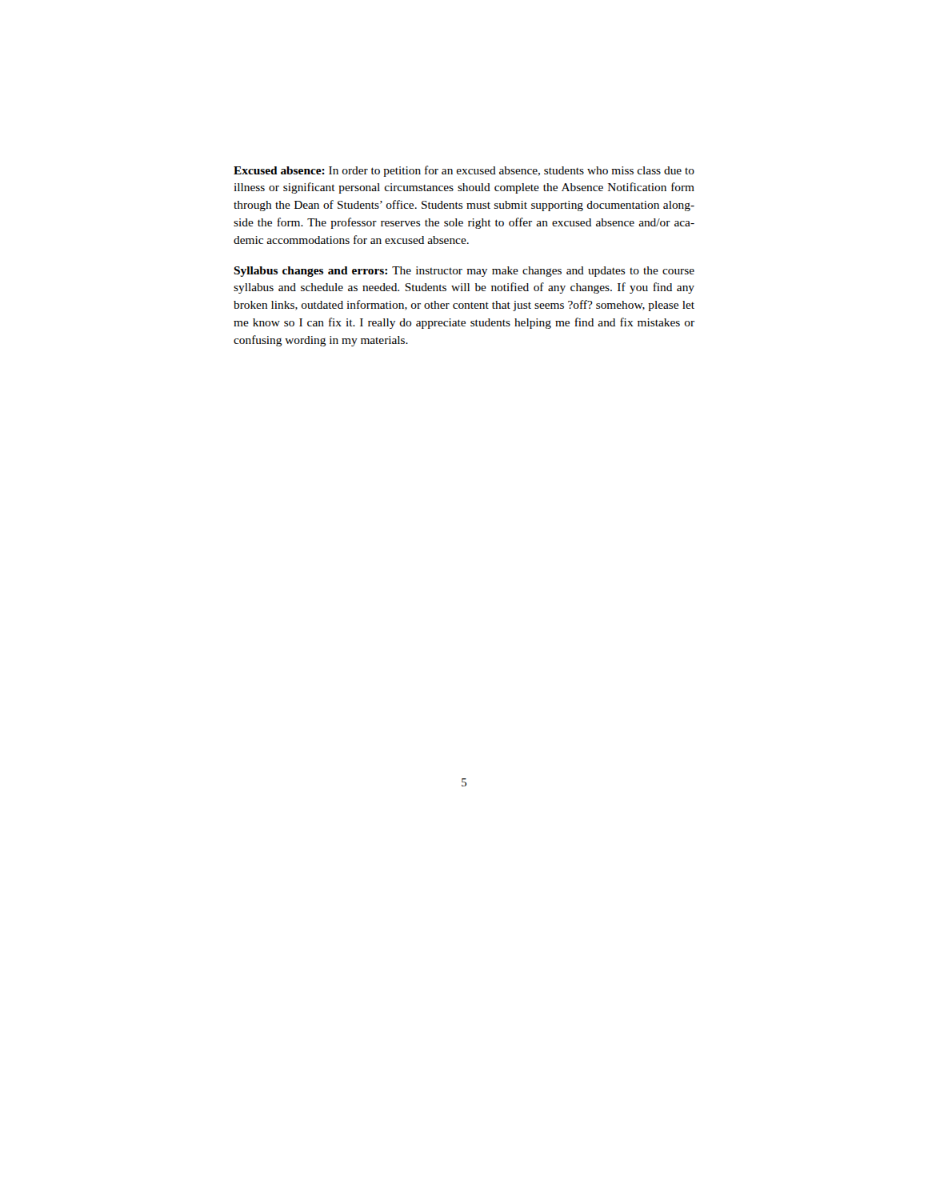Excused absence: In order to petition for an excused absence, students who miss class due to illness or significant personal circumstances should complete the Absence Notification form through the Dean of Students’ office. Students must submit supporting documentation alongside the form. The professor reserves the sole right to offer an excused absence and/or academic accommodations for an excused absence.
Syllabus changes and errors: The instructor may make changes and updates to the course syllabus and schedule as needed. Students will be notified of any changes. If you find any broken links, outdated information, or other content that just seems ?off? somehow, please let me know so I can fix it. I really do appreciate students helping me find and fix mistakes or confusing wording in my materials.
5